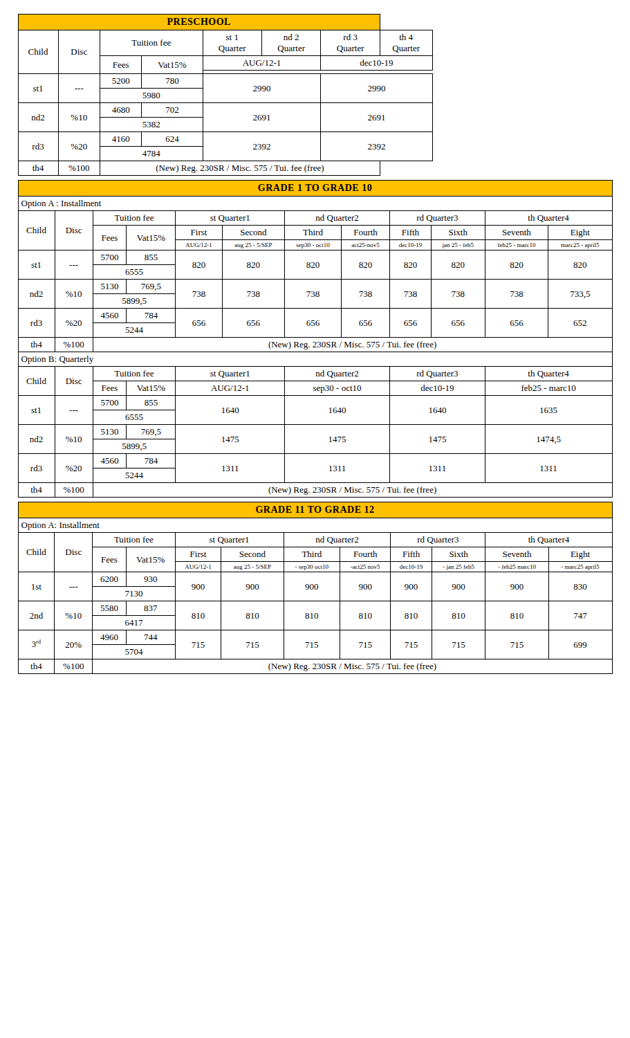| PRESCHOOL |
| Child | Disc | Tuition fee | st 1 Quarter | nd 2 Quarter | rd 3 Quarter | th 4 Quarter |
| Fees | Vat15% | AUG/12-1 | dec10-19 |
| st1 | --- | 5200 | 780 | 2990 | 2990 |
| 5980 |
| nd2 | %10 | 4680 | 702 | 2691 | 2691 |
| 5382 |
| rd3 | %20 | 4160 | 624 | 2392 | 2392 |
| 4784 |
| th4 | %100 | (New) Reg. 230SR / Misc. 575 / Tui. fee (free) |
| GRADE 1 TO GRADE 10 |
| Option A : Installment |
| Child | Disc | Tuition fee | st Quarter1 | nd Quarter2 | rd Quarter3 | th Quarter4 |
| Fees | Vat15% | First | Second | Third | Fourth | Fifth | Sixth | Seventh | Eight |
| AUG/12-1 | aug 25 - 5/SEP | sep30 - oct10 | act25-nov5 | dec10-19 | jan 25 - feb5 | feb25 - marc10 | marc25 - april5 |
| st1 | --- | 5700 | 855 | 820 | 820 | 820 | 820 | 820 | 820 | 820 | 820 |
| 6555 |
| nd2 | %10 | 5130 | 769,5 | 738 | 738 | 738 | 738 | 738 | 738 | 738 | 733,5 |
| 5899,5 |
| rd3 | %20 | 4560 | 784 | 656 | 656 | 656 | 656 | 656 | 656 | 656 | 652 |
| 5244 |
| th4 | %100 | (New) Reg. 230SR / Misc. 575 / Tui. fee (free) |
| Option B: Quarterly |
| Child | Disc | Tuition fee | st Quarter1 | nd Quarter2 | rd Quarter3 | th Quarter4 |
| Fees | Vat15% |
| AUG/12-1 | sep30 - oct10 | dec10-19 | feb25 - marc10 |
| st1 | --- | 5700 | 855 | 1640 | 1640 | 1640 | 1635 |
| 6555 |
| nd2 | %10 | 5130 | 769,5 | 1475 | 1475 | 1475 | 1474,5 |
| 5899,5 |
| rd3 | %20 | 4560 | 784 | 1311 | 1311 | 1311 | 1311 |
| 5244 |
| th4 | %100 | (New) Reg. 230SR / Misc. 575 / Tui. fee (free) |
| GRADE 11 TO GRADE 12 |
| Option A: Installment |
| Child | Disc | Tuition fee | st Quarter1 | nd Quarter2 | rd Quarter3 | th Quarter4 |
| Fees | Vat15% | First | Second | Third | Fourth | Fifth | Sixth | Seventh | Eight |
| AUG/12-1 | aug 25 - 5/SEP | - sep30 oct10 | -act25 nov5 | dec10-19 | - jan 25 feb5 | - feb25 marc10 | - marc25 april5 |
| 1st | --- | 6200 | 930 | 900 | 900 | 900 | 900 | 900 | 900 | 900 | 830 |
| 7130 |
| 2nd | %10 | 5580 | 837 | 810 | 810 | 810 | 810 | 810 | 810 | 810 | 747 |
| 6417 |
| 3 rd | 20% | 4960 | 744 | 715 | 715 | 715 | 715 | 715 | 715 | 715 | 699 |
| 5704 |
| th4 | %100 | (New) Reg. 230SR / Misc. 575 / Tui. fee (free) |